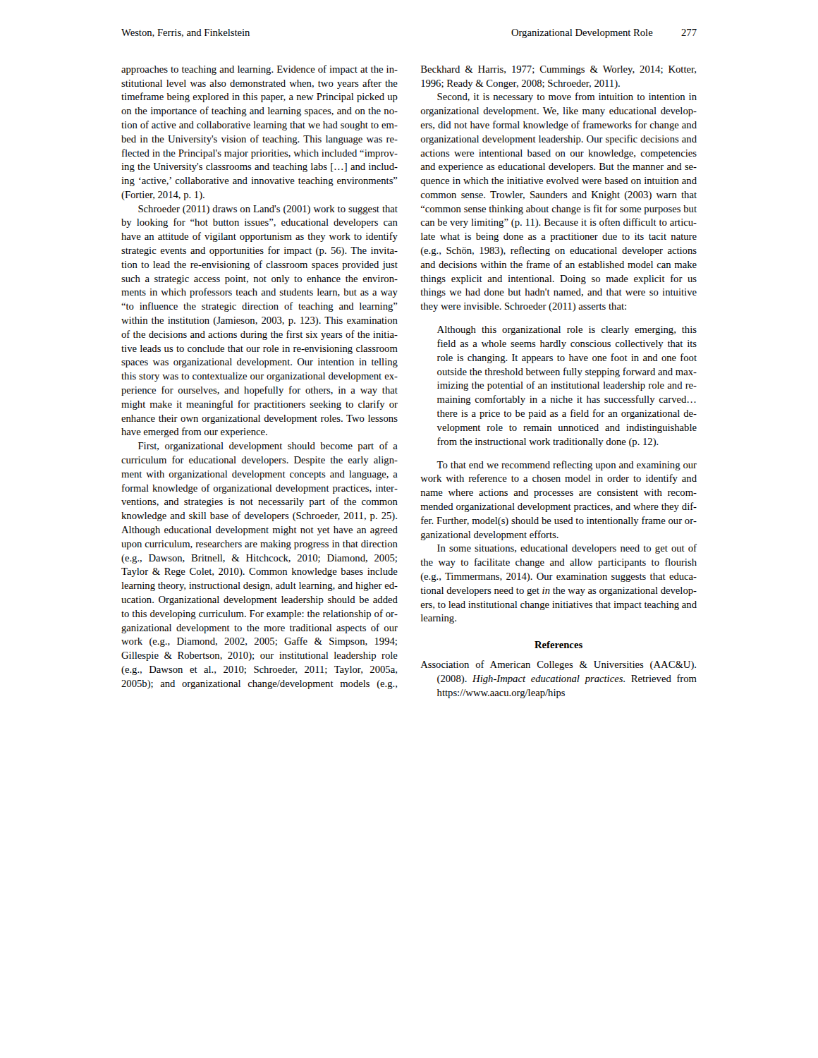Weston, Ferris, and Finkelstein
Organizational Development Role 277
approaches to teaching and learning. Evidence of impact at the institutional level was also demonstrated when, two years after the timeframe being explored in this paper, a new Principal picked up on the importance of teaching and learning spaces, and on the notion of active and collaborative learning that we had sought to embed in the University's vision of teaching. This language was reflected in the Principal's major priorities, which included “improving the University's classrooms and teaching labs […] and including ‘active,’ collaborative and innovative teaching environments” (Fortier, 2014, p. 1).
Schroeder (2011) draws on Land's (2001) work to suggest that by looking for “hot button issues”, educational developers can have an attitude of vigilant opportunism as they work to identify strategic events and opportunities for impact (p. 56). The invitation to lead the re-envisioning of classroom spaces provided just such a strategic access point, not only to enhance the environments in which professors teach and students learn, but as a way “to influence the strategic direction of teaching and learning” within the institution (Jamieson, 2003, p. 123). This examination of the decisions and actions during the first six years of the initiative leads us to conclude that our role in re-envisioning classroom spaces was organizational development. Our intention in telling this story was to contextualize our organizational development experience for ourselves, and hopefully for others, in a way that might make it meaningful for practitioners seeking to clarify or enhance their own organizational development roles. Two lessons have emerged from our experience.
First, organizational development should become part of a curriculum for educational developers. Despite the early alignment with organizational development concepts and language, a formal knowledge of organizational development practices, interventions, and strategies is not necessarily part of the common knowledge and skill base of developers (Schroeder, 2011, p. 25). Although educational development might not yet have an agreed upon curriculum, researchers are making progress in that direction (e.g., Dawson, Britnell, & Hitchcock, 2010; Diamond, 2005; Taylor & Rege Colet, 2010). Common knowledge bases include learning theory, instructional design, adult learning, and higher education. Organizational development leadership should be added to this developing curriculum. For example: the relationship of organizational development to the more traditional aspects of our work (e.g., Diamond, 2002, 2005; Gaffe & Simpson, 1994; Gillespie & Robertson, 2010); our institutional leadership role (e.g., Dawson et al., 2010; Schroeder, 2011; Taylor, 2005a, 2005b); and organizational change/development models (e.g., Beckhard & Harris, 1977; Cummings & Worley, 2014; Kotter, 1996; Ready & Conger, 2008; Schroeder, 2011).
Second, it is necessary to move from intuition to intention in organizational development. We, like many educational developers, did not have formal knowledge of frameworks for change and organizational development leadership. Our specific decisions and actions were intentional based on our knowledge, competencies and experience as educational developers. But the manner and sequence in which the initiative evolved were based on intuition and common sense. Trowler, Saunders and Knight (2003) warn that “common sense thinking about change is fit for some purposes but can be very limiting” (p. 11). Because it is often difficult to articulate what is being done as a practitioner due to its tacit nature (e.g., Schön, 1983), reflecting on educational developer actions and decisions within the frame of an established model can make things explicit and intentional. Doing so made explicit for us things we had done but hadn't named, and that were so intuitive they were invisible. Schroeder (2011) asserts that:
Although this organizational role is clearly emerging, this field as a whole seems hardly conscious collectively that its role is changing. It appears to have one foot in and one foot outside the threshold between fully stepping forward and maximizing the potential of an institutional leadership role and remaining comfortably in a niche it has successfully carved…there is a price to be paid as a field for an organizational development role to remain unnoticed and indistinguishable from the instructional work traditionally done (p. 12).
To that end we recommend reflecting upon and examining our work with reference to a chosen model in order to identify and name where actions and processes are consistent with recommended organizational development practices, and where they differ. Further, model(s) should be used to intentionally frame our organizational development efforts.
In some situations, educational developers need to get out of the way to facilitate change and allow participants to flourish (e.g., Timmermans, 2014). Our examination suggests that educational developers need to get in the way as organizational developers, to lead institutional change initiatives that impact teaching and learning.
References
Association of American Colleges & Universities (AAC&U). (2008). High-Impact educational practices. Retrieved from https://www.aacu.org/leap/hips